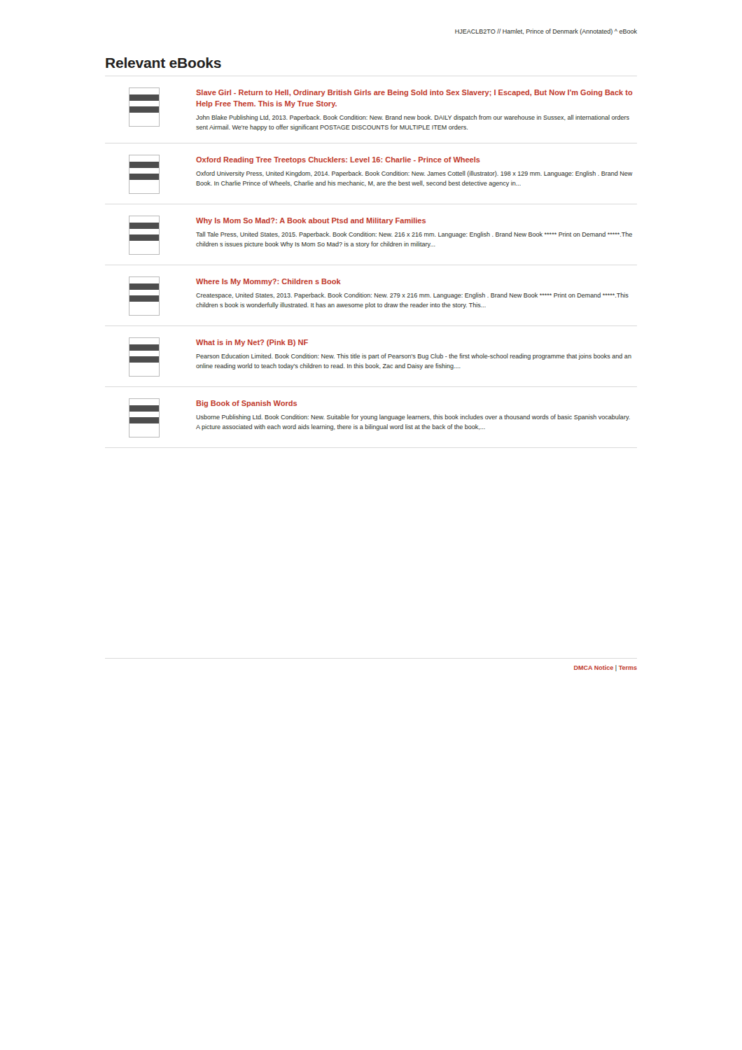HJEACLB2TO // Hamlet, Prince of Denmark (Annotated) ^ eBook
Relevant eBooks
Slave Girl - Return to Hell, Ordinary British Girls are Being Sold into Sex Slavery; I Escaped, But Now I'm Going Back to Help Free Them. This is My True Story.
John Blake Publishing Ltd, 2013. Paperback. Book Condition: New. Brand new book. DAILY dispatch from our warehouse in Sussex, all international orders sent Airmail. We're happy to offer significant POSTAGE DISCOUNTS for MULTIPLE ITEM orders.
Oxford Reading Tree Treetops Chucklers: Level 16: Charlie - Prince of Wheels
Oxford University Press, United Kingdom, 2014. Paperback. Book Condition: New. James Cottell (illustrator). 198 x 129 mm. Language: English . Brand New Book. In Charlie Prince of Wheels, Charlie and his mechanic, M, are the best well, second best detective agency in...
Why Is Mom So Mad?: A Book about Ptsd and Military Families
Tall Tale Press, United States, 2015. Paperback. Book Condition: New. 216 x 216 mm. Language: English . Brand New Book ***** Print on Demand *****.The children s issues picture book Why Is Mom So Mad? is a story for children in military...
Where Is My Mommy?: Children s Book
Createspace, United States, 2013. Paperback. Book Condition: New. 279 x 216 mm. Language: English . Brand New Book ***** Print on Demand *****.This children s book is wonderfully illustrated. It has an awesome plot to draw the reader into the story. This...
What is in My Net? (Pink B) NF
Pearson Education Limited. Book Condition: New. This title is part of Pearson's Bug Club - the first whole-school reading programme that joins books and an online reading world to teach today's children to read. In this book, Zac and Daisy are fishing....
Big Book of Spanish Words
Usborne Publishing Ltd. Book Condition: New. Suitable for young language learners, this book includes over a thousand words of basic Spanish vocabulary. A picture associated with each word aids learning, there is a bilingual word list at the back of the book,...
DMCA Notice | Terms